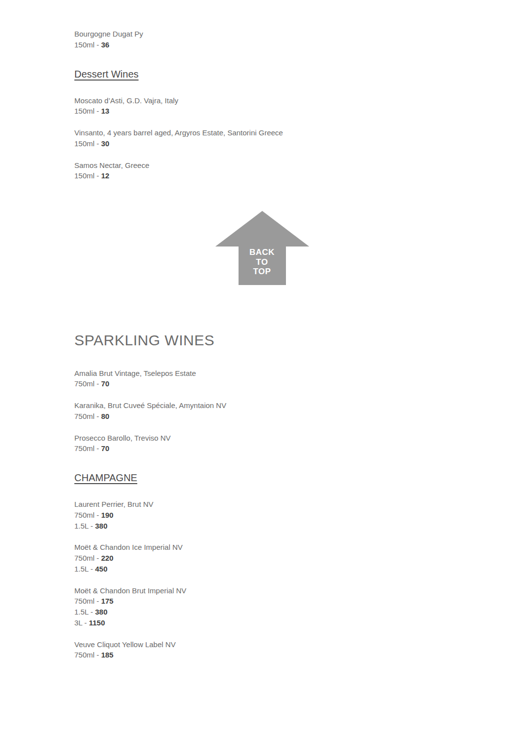Bourgogne Dugat Py
150ml - 36
Dessert Wines
Moscato d’Asti, G.D. Vajra, Italy
150ml - 13
Vinsanto, 4 years barrel aged, Argyros Estate, Santorini Greece
150ml - 30
Samos Nectar, Greece
150ml - 12
BACK
TO
TOP
SPARKLING WINES
Amalia Brut Vintage, Tselepos Estate
750ml - 70
Karanika, Brut Cuveé Spéciale, Amyntaion NV
750ml - 80
Prosecco Barollo, Treviso NV
750ml - 70
CHAMPAGNE
Laurent Perrier, Brut NV
750ml - 190
1.5L - 380
Moët & Chandon Ice Imperial NV
750ml - 220
1.5L - 450
Moët & Chandon Brut Imperial NV
750ml - 175
1.5L - 380
3L - 1150
Veuve Cliquot Yellow Label NV
750ml - 185